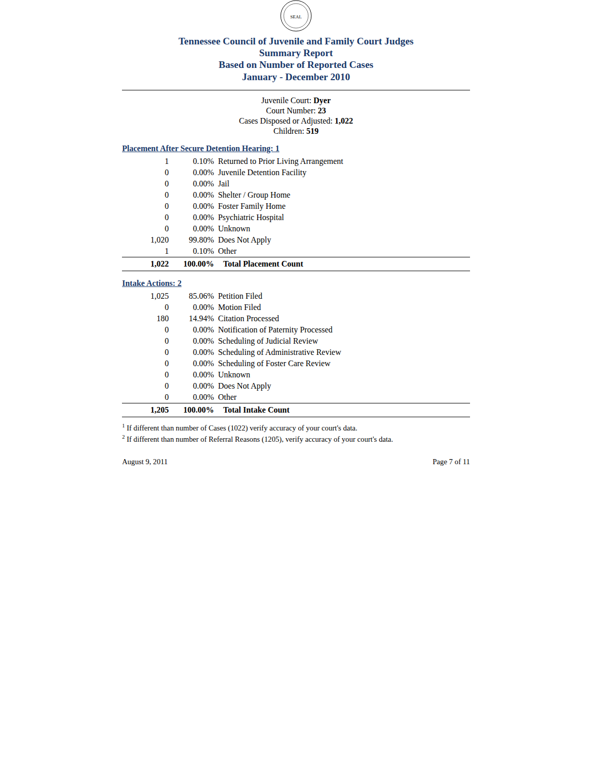Tennessee Council of Juvenile and Family Court Judges
Summary Report
Based on Number of Reported Cases
January - December 2010
Juvenile Court: Dyer
Court Number: 23
Cases Disposed or Adjusted: 1,022
Children: 519
Placement After Secure Detention Hearing: 1
| 1 | 0.10% | Returned to Prior Living Arrangement |
| 0 | 0.00% | Juvenile Detention Facility |
| 0 | 0.00% | Jail |
| 0 | 0.00% | Shelter / Group Home |
| 0 | 0.00% | Foster Family Home |
| 0 | 0.00% | Psychiatric Hospital |
| 0 | 0.00% | Unknown |
| 1,020 | 99.80% | Does Not Apply |
| 1 | 0.10% | Other |
| 1,022 | 100.00% | Total Placement Count |
Intake Actions: 2
| 1,025 | 85.06% | Petition Filed |
| 0 | 0.00% | Motion Filed |
| 180 | 14.94% | Citation Processed |
| 0 | 0.00% | Notification of Paternity Processed |
| 0 | 0.00% | Scheduling of Judicial Review |
| 0 | 0.00% | Scheduling of Administrative Review |
| 0 | 0.00% | Scheduling of Foster Care Review |
| 0 | 0.00% | Unknown |
| 0 | 0.00% | Does Not Apply |
| 0 | 0.00% | Other |
| 1,205 | 100.00% | Total Intake Count |
1 If different than number of Cases (1022) verify accuracy of your court's data.
2 If different than number of Referral Reasons (1205), verify accuracy of your court's data.
August 9, 2011 Page 7 of 11